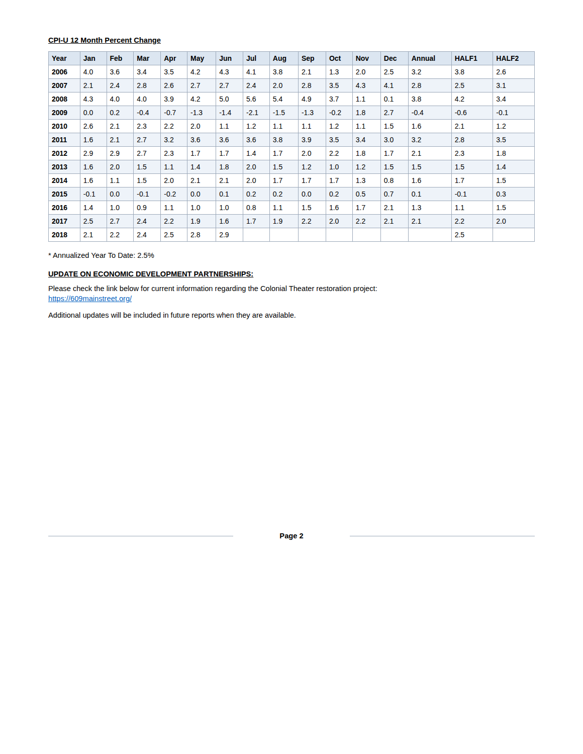CPI-U 12 Month Percent Change
| Year | Jan | Feb | Mar | Apr | May | Jun | Jul | Aug | Sep | Oct | Nov | Dec | Annual | HALF1 | HALF2 |
| --- | --- | --- | --- | --- | --- | --- | --- | --- | --- | --- | --- | --- | --- | --- | --- |
| 2006 | 4.0 | 3.6 | 3.4 | 3.5 | 4.2 | 4.3 | 4.1 | 3.8 | 2.1 | 1.3 | 2.0 | 2.5 | 3.2 | 3.8 | 2.6 |
| 2007 | 2.1 | 2.4 | 2.8 | 2.6 | 2.7 | 2.7 | 2.4 | 2.0 | 2.8 | 3.5 | 4.3 | 4.1 | 2.8 | 2.5 | 3.1 |
| 2008 | 4.3 | 4.0 | 4.0 | 3.9 | 4.2 | 5.0 | 5.6 | 5.4 | 4.9 | 3.7 | 1.1 | 0.1 | 3.8 | 4.2 | 3.4 |
| 2009 | 0.0 | 0.2 | -0.4 | -0.7 | -1.3 | -1.4 | -2.1 | -1.5 | -1.3 | -0.2 | 1.8 | 2.7 | -0.4 | -0.6 | -0.1 |
| 2010 | 2.6 | 2.1 | 2.3 | 2.2 | 2.0 | 1.1 | 1.2 | 1.1 | 1.1 | 1.2 | 1.1 | 1.5 | 1.6 | 2.1 | 1.2 |
| 2011 | 1.6 | 2.1 | 2.7 | 3.2 | 3.6 | 3.6 | 3.6 | 3.8 | 3.9 | 3.5 | 3.4 | 3.0 | 3.2 | 2.8 | 3.5 |
| 2012 | 2.9 | 2.9 | 2.7 | 2.3 | 1.7 | 1.7 | 1.4 | 1.7 | 2.0 | 2.2 | 1.8 | 1.7 | 2.1 | 2.3 | 1.8 |
| 2013 | 1.6 | 2.0 | 1.5 | 1.1 | 1.4 | 1.8 | 2.0 | 1.5 | 1.2 | 1.0 | 1.2 | 1.5 | 1.5 | 1.5 | 1.4 |
| 2014 | 1.6 | 1.1 | 1.5 | 2.0 | 2.1 | 2.1 | 2.0 | 1.7 | 1.7 | 1.7 | 1.3 | 0.8 | 1.6 | 1.7 | 1.5 |
| 2015 | -0.1 | 0.0 | -0.1 | -0.2 | 0.0 | 0.1 | 0.2 | 0.2 | 0.0 | 0.2 | 0.5 | 0.7 | 0.1 | -0.1 | 0.3 |
| 2016 | 1.4 | 1.0 | 0.9 | 1.1 | 1.0 | 1.0 | 0.8 | 1.1 | 1.5 | 1.6 | 1.7 | 2.1 | 1.3 | 1.1 | 1.5 |
| 2017 | 2.5 | 2.7 | 2.4 | 2.2 | 1.9 | 1.6 | 1.7 | 1.9 | 2.2 | 2.0 | 2.2 | 2.1 | 2.1 | 2.2 | 2.0 |
| 2018 | 2.1 | 2.2 | 2.4 | 2.5 | 2.8 | 2.9 | | | | | | | | 2.5 | |
* Annualized Year To Date: 2.5%
UPDATE ON ECONOMIC DEVELOPMENT PARTNERSHIPS:
Please check the link below for current information regarding the Colonial Theater restoration project:
https://609mainstreet.org/
Additional updates will be included in future reports when they are available.
Page 2